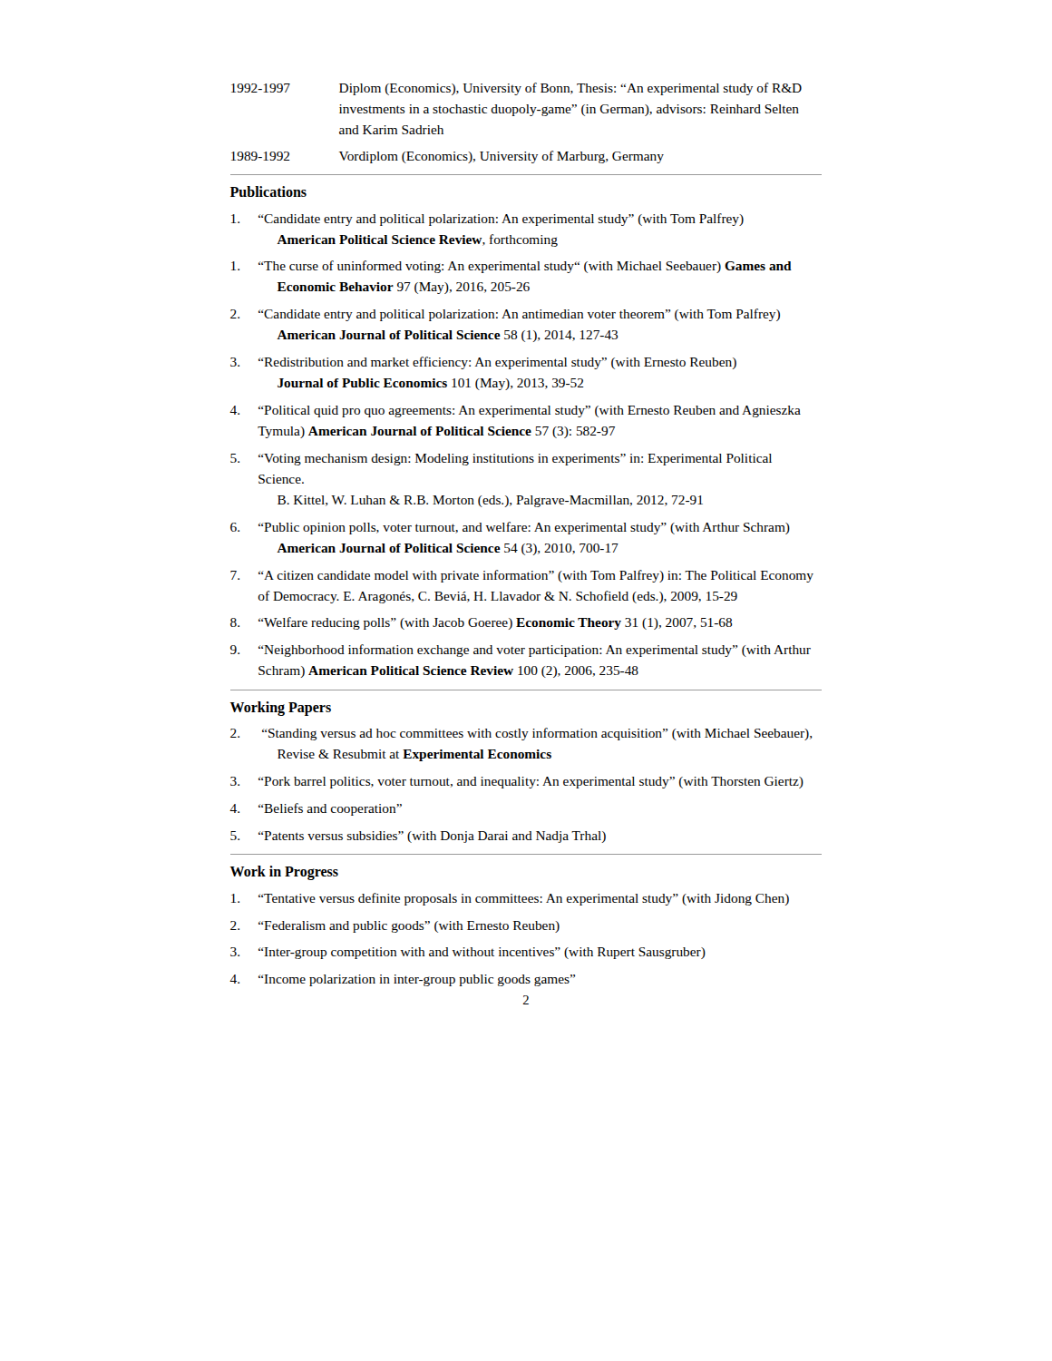1992-1997
Diplom (Economics), University of Bonn, Thesis: “An experimental study of R&D investments in a stochastic duopoly-game” (in German), advisors: Reinhard Selten and Karim Sadrieh
1989-1992
Vordiplom (Economics), University of Marburg, Germany
Publications
1. “Candidate entry and political polarization: An experimental study” (with Tom Palfrey) American Political Science Review, forthcoming
1. “The curse of uninformed voting: An experimental study“ (with Michael Seebauer) Games and Economic Behavior 97 (May), 2016, 205-26
2. “Candidate entry and political polarization: An antimedian voter theorem” (with Tom Palfrey) American Journal of Political Science 58 (1), 2014, 127-43
3. “Redistribution and market efficiency: An experimental study” (with Ernesto Reuben) Journal of Public Economics 101 (May), 2013, 39-52
4. “Political quid pro quo agreements: An experimental study” (with Ernesto Reuben and Agnieszka Tymula) American Journal of Political Science 57 (3): 582-97
5. “Voting mechanism design: Modeling institutions in experiments” in: Experimental Political Science. B. Kittel, W. Luhan & R.B. Morton (eds.), Palgrave-Macmillan, 2012, 72-91
6. “Public opinion polls, voter turnout, and welfare: An experimental study” (with Arthur Schram) American Journal of Political Science 54 (3), 2010, 700-17
7. “A citizen candidate model with private information” (with Tom Palfrey) in: The Political Economy of Democracy. E. Aragonés, C. Beviá, H. Llavador & N. Schofield (eds.), 2009, 15-29
8. “Welfare reducing polls” (with Jacob Goeree) Economic Theory 31 (1), 2007, 51-68
9. “Neighborhood information exchange and voter participation: An experimental study” (with Arthur Schram) American Political Science Review 100 (2), 2006, 235-48
Working Papers
2. “Standing versus ad hoc committees with costly information acquisition” (with Michael Seebauer), Revise & Resubmit at Experimental Economics
3. “Pork barrel politics, voter turnout, and inequality: An experimental study” (with Thorsten Giertz)
4. “Beliefs and cooperation”
5. “Patents versus subsidies” (with Donja Darai and Nadja Trhal)
Work in Progress
1. “Tentative versus definite proposals in committees: An experimental study” (with Jidong Chen)
2. “Federalism and public goods” (with Ernesto Reuben)
3. “Inter-group competition with and without incentives” (with Rupert Sausgruber)
4. “Income polarization in inter-group public goods games”
2